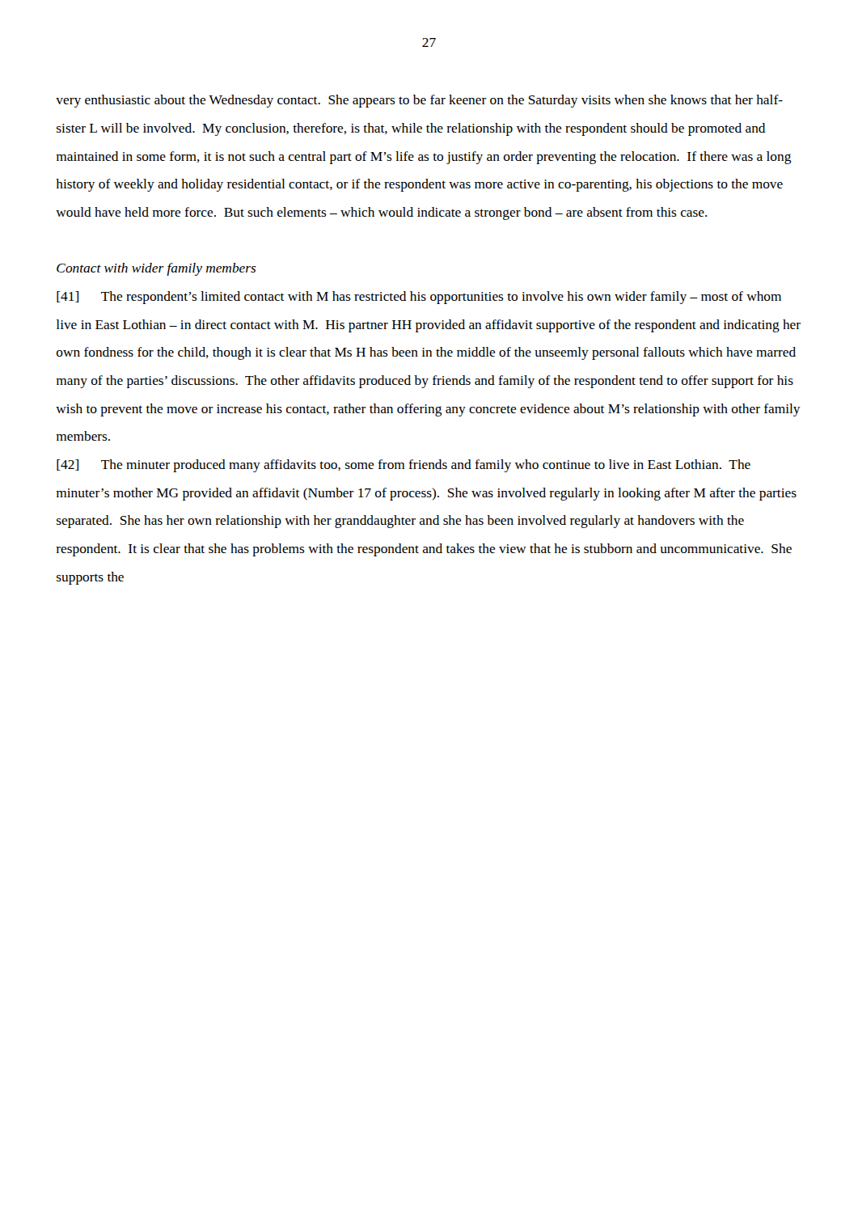27
very enthusiastic about the Wednesday contact. She appears to be far keener on the Saturday visits when she knows that her half-sister L will be involved. My conclusion, therefore, is that, while the relationship with the respondent should be promoted and maintained in some form, it is not such a central part of M’s life as to justify an order preventing the relocation. If there was a long history of weekly and holiday residential contact, or if the respondent was more active in co-parenting, his objections to the move would have held more force. But such elements – which would indicate a stronger bond – are absent from this case.
Contact with wider family members
[41] The respondent’s limited contact with M has restricted his opportunities to involve his own wider family – most of whom live in East Lothian – in direct contact with M. His partner HH provided an affidavit supportive of the respondent and indicating her own fondness for the child, though it is clear that Ms H has been in the middle of the unseemly personal fallouts which have marred many of the parties’ discussions. The other affidavits produced by friends and family of the respondent tend to offer support for his wish to prevent the move or increase his contact, rather than offering any concrete evidence about M’s relationship with other family members.
[42] The minuter produced many affidavits too, some from friends and family who continue to live in East Lothian. The minuter’s mother MG provided an affidavit (Number 17 of process). She was involved regularly in looking after M after the parties separated. She has her own relationship with her granddaughter and she has been involved regularly at handovers with the respondent. It is clear that she has problems with the respondent and takes the view that he is stubborn and uncommunicative. She supports the